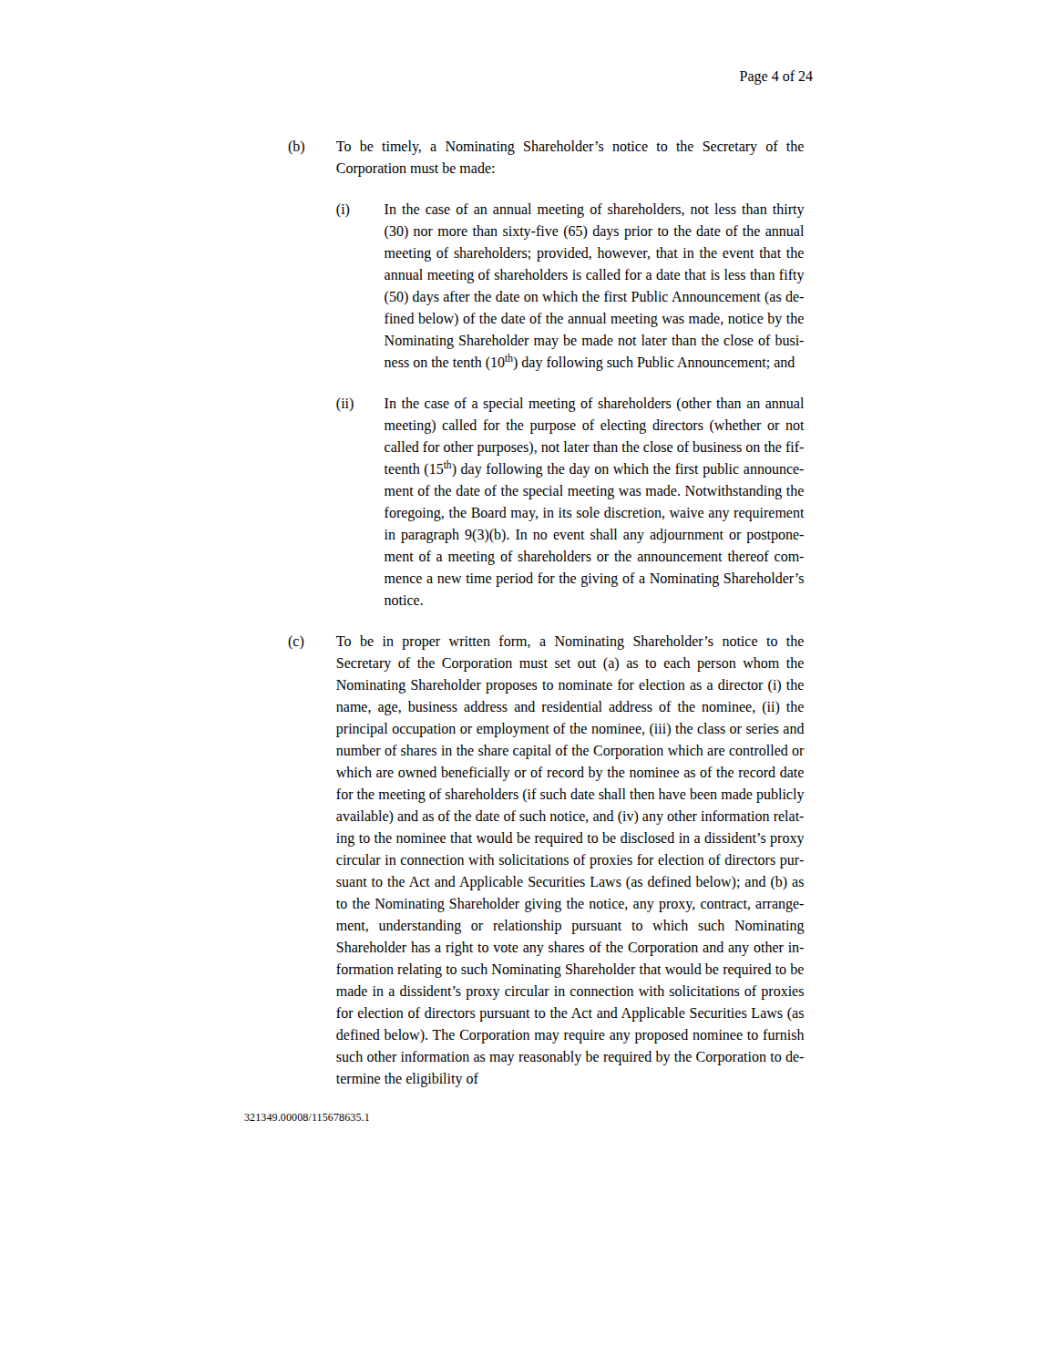Page 4 of 24
(b)
To be timely, a Nominating Shareholder’s notice to the Secretary of the Corporation must be made:
(i)
In the case of an annual meeting of shareholders, not less than thirty (30) nor more than sixty-five (65) days prior to the date of the annual meeting of shareholders; provided, however, that in the event that the annual meeting of shareholders is called for a date that is less than fifty (50) days after the date on which the first Public Announcement (as defined below) of the date of the annual meeting was made, notice by the Nominating Shareholder may be made not later than the close of business on the tenth (10th) day following such Public Announcement; and
(ii)
In the case of a special meeting of shareholders (other than an annual meeting) called for the purpose of electing directors (whether or not called for other purposes), not later than the close of business on the fifteenth (15th) day following the day on which the first public announcement of the date of the special meeting was made. Notwithstanding the foregoing, the Board may, in its sole discretion, waive any requirement in paragraph 9(3)(b). In no event shall any adjournment or postponement of a meeting of shareholders or the announcement thereof commence a new time period for the giving of a Nominating Shareholder’s notice.
(c)
To be in proper written form, a Nominating Shareholder’s notice to the Secretary of the Corporation must set out (a) as to each person whom the Nominating Shareholder proposes to nominate for election as a director (i) the name, age, business address and residential address of the nominee, (ii) the principal occupation or employment of the nominee, (iii) the class or series and number of shares in the share capital of the Corporation which are controlled or which are owned beneficially or of record by the nominee as of the record date for the meeting of shareholders (if such date shall then have been made publicly available) and as of the date of such notice, and (iv) any other information relating to the nominee that would be required to be disclosed in a dissident’s proxy circular in connection with solicitations of proxies for election of directors pursuant to the Act and Applicable Securities Laws (as defined below); and (b) as to the Nominating Shareholder giving the notice, any proxy, contract, arrangement, understanding or relationship pursuant to which such Nominating Shareholder has a right to vote any shares of the Corporation and any other information relating to such Nominating Shareholder that would be required to be made in a dissident’s proxy circular in connection with solicitations of proxies for election of directors pursuant to the Act and Applicable Securities Laws (as defined below). The Corporation may require any proposed nominee to furnish such other information as may reasonably be required by the Corporation to determine the eligibility of
321349.00008/115678635.1